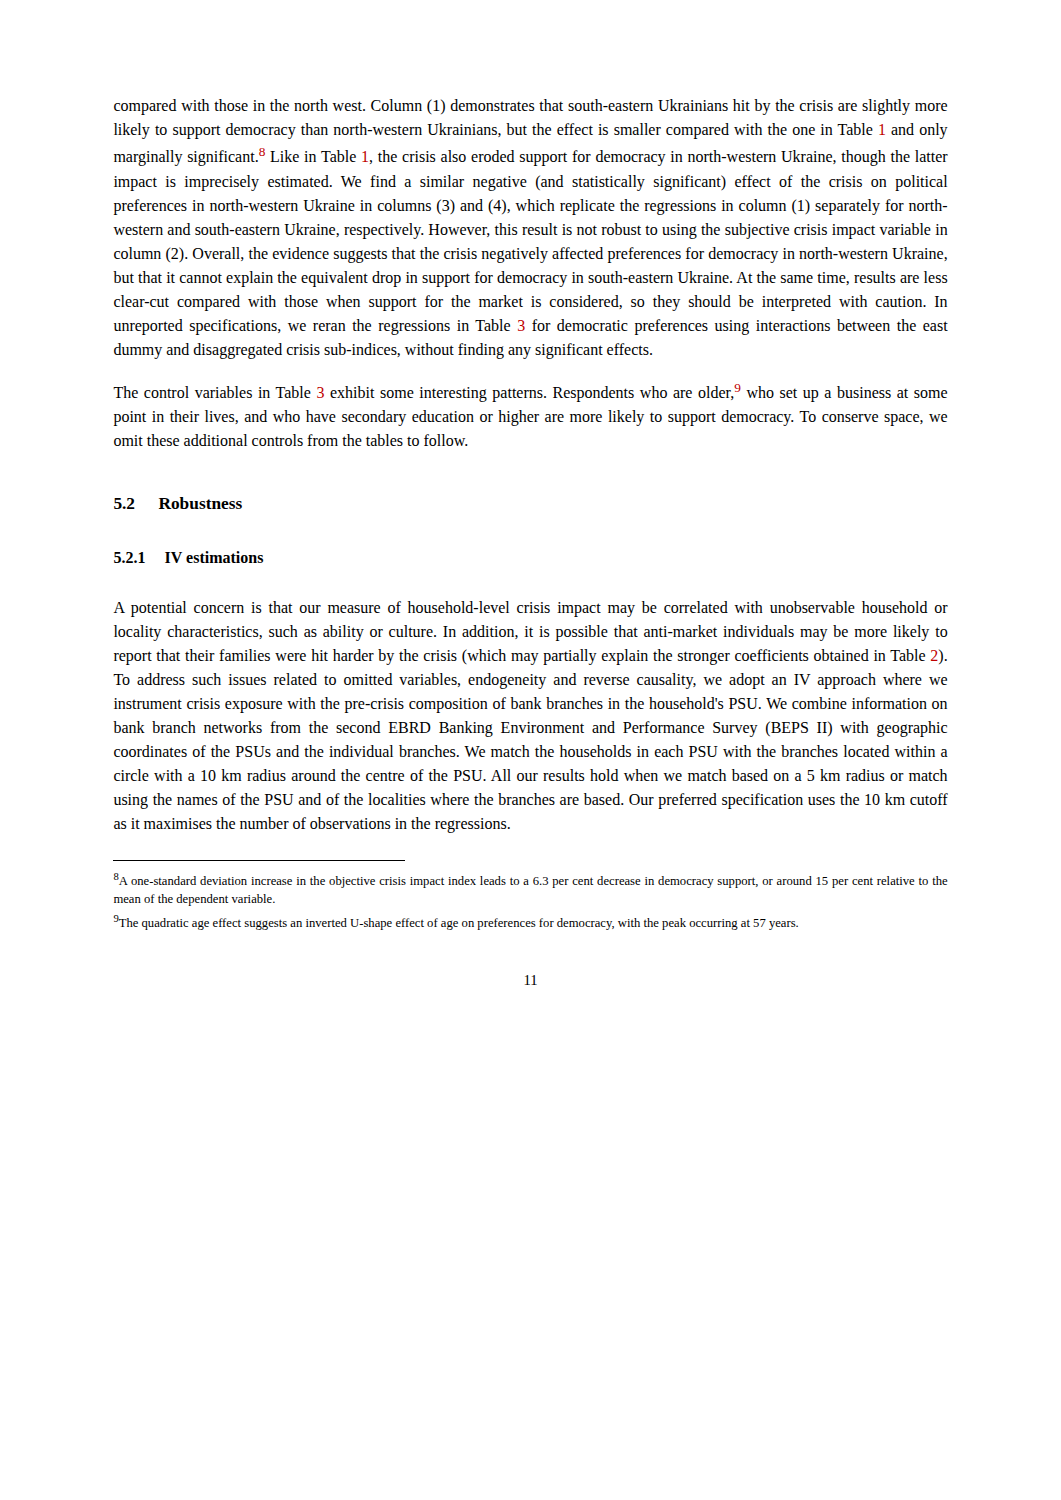compared with those in the north west. Column (1) demonstrates that south-eastern Ukrainians hit by the crisis are slightly more likely to support democracy than north-western Ukrainians, but the effect is smaller compared with the one in Table 1 and only marginally significant.8 Like in Table 1, the crisis also eroded support for democracy in north-western Ukraine, though the latter impact is imprecisely estimated. We find a similar negative (and statistically significant) effect of the crisis on political preferences in north-western Ukraine in columns (3) and (4), which replicate the regressions in column (1) separately for north-western and south-eastern Ukraine, respectively. However, this result is not robust to using the subjective crisis impact variable in column (2). Overall, the evidence suggests that the crisis negatively affected preferences for democracy in north-western Ukraine, but that it cannot explain the equivalent drop in support for democracy in south-eastern Ukraine. At the same time, results are less clear-cut compared with those when support for the market is considered, so they should be interpreted with caution. In unreported specifications, we reran the regressions in Table 3 for democratic preferences using interactions between the east dummy and disaggregated crisis sub-indices, without finding any significant effects.
The control variables in Table 3 exhibit some interesting patterns. Respondents who are older,9 who set up a business at some point in their lives, and who have secondary education or higher are more likely to support democracy. To conserve space, we omit these additional controls from the tables to follow.
5.2 Robustness
5.2.1 IV estimations
A potential concern is that our measure of household-level crisis impact may be correlated with unobservable household or locality characteristics, such as ability or culture. In addition, it is possible that anti-market individuals may be more likely to report that their families were hit harder by the crisis (which may partially explain the stronger coefficients obtained in Table 2). To address such issues related to omitted variables, endogeneity and reverse causality, we adopt an IV approach where we instrument crisis exposure with the pre-crisis composition of bank branches in the household's PSU. We combine information on bank branch networks from the second EBRD Banking Environment and Performance Survey (BEPS II) with geographic coordinates of the PSUs and the individual branches. We match the households in each PSU with the branches located within a circle with a 10 km radius around the centre of the PSU. All our results hold when we match based on a 5 km radius or match using the names of the PSU and of the localities where the branches are based. Our preferred specification uses the 10 km cutoff as it maximises the number of observations in the regressions.
8A one-standard deviation increase in the objective crisis impact index leads to a 6.3 per cent decrease in democracy support, or around 15 per cent relative to the mean of the dependent variable.
9The quadratic age effect suggests an inverted U-shape effect of age on preferences for democracy, with the peak occurring at 57 years.
11